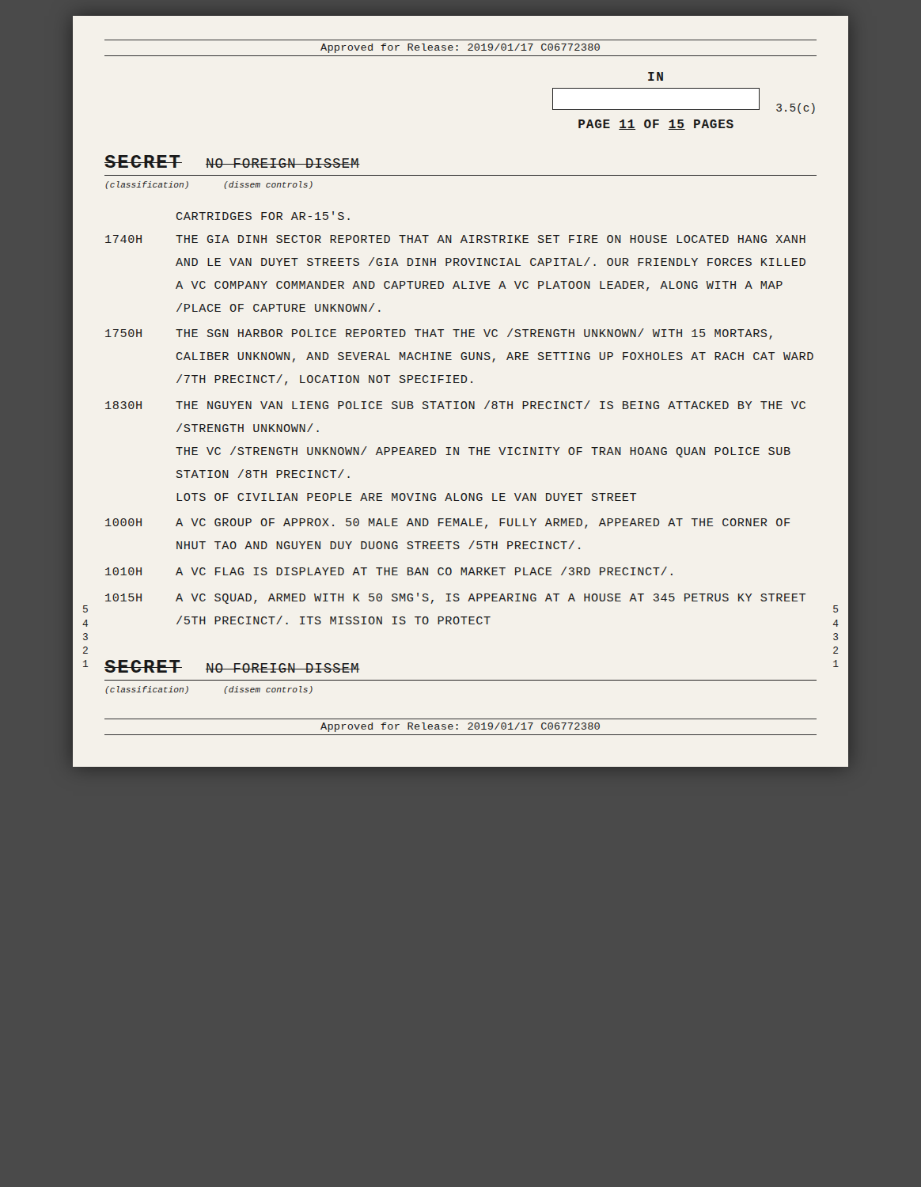Approved for Release: 2019/01/17 C06772380
IN
PAGE 11 OF 15 PAGES
3.5(c)
SECRET
NO FOREIGN DISSEM
(classification) (dissem controls)
CARTRIDGES FOR AR-15'S.
1740H
THE GIA DINH SECTOR REPORTED THAT AN AIRSTRIKE SET FIRE ON HOUSE LOCATED HANG XANH AND LE VAN DUYET STREETS /GIA DINH PROVINCIAL CAPITAL/. OUR FRIENDLY FORCES KILLED A VC COMPANY COMMANDER AND CAPTURED ALIVE A VC PLATOON LEADER, ALONG WITH A MAP /PLACE OF CAPTURE UNKNOWN/.
1750H
THE SGN HARBOR POLICE REPORTED THAT THE VC /STRENGTH UNKNOWN/ WITH 15 MORTARS, CALIBER UNKNOWN, AND SEVERAL MACHINE GUNS, ARE SETTING UP FOXHOLES AT RACH CAT WARD /7TH PRECINCT/, LOCATION NOT SPECIFIED.
1830H
THE NGUYEN VAN LIENG POLICE SUB STATION /8TH PRECINCT/ IS BEING ATTACKED BY THE VC /STRENGTH UNKNOWN/.
THE VC /STRENGTH UNKNOWN/ APPEARED IN THE VICINITY OF TRAN HOANG QUAN POLICE SUB STATION /8TH PRECINCT/.
LOTS OF CIVILIAN PEOPLE ARE MOVING ALONG LE VAN DUYET STREET
1000H
A VC GROUP OF APPROX. 50 MALE AND FEMALE, FULLY ARMED, APPEARED AT THE CORNER OF NHUT TAO AND NGUYEN DUY DUONG STREETS /5TH PRECINCT/.
1010H
A VC FLAG IS DISPLAYED AT THE BAN CO MARKET PLACE /3RD PRECINCT/.
1015H
A VC SQUAD, ARMED WITH K 50 SMG'S, IS APPEARING AT A HOUSE AT 345 PETRUS KY STREET /5TH PRECINCT/. ITS MISSION IS TO PROTECT
5
4
3
2
1
5
4
3
2
1
SECRET
NO FOREIGN DISSEM
(classification) (dissem controls)
Approved for Release: 2019/01/17 C06772380